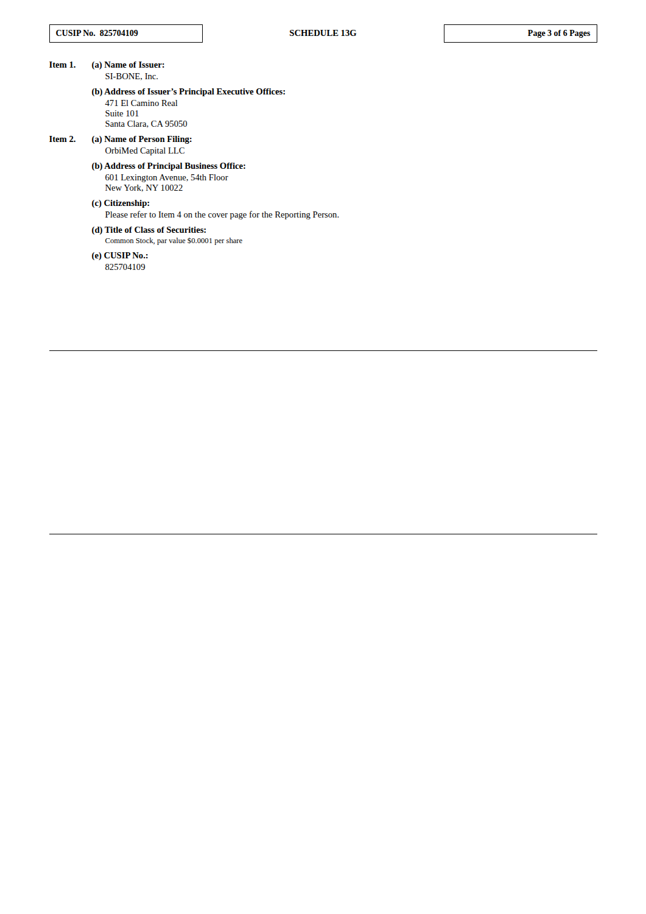CUSIP No. 825704109
SCHEDULE 13G
Page 3 of 6 Pages
| Item 1. | (a) Name of Issuer: SI-BONE, Inc. (b) Address of Issuer’s Principal Executive Offices: 471 El Camino Real Suite 101 Santa Clara, CA 95050 |
| Item 2. | (a) Name of Person Filing: OrbiMed Capital LLC (b) Address of Principal Business Office: 601 Lexington Avenue, 54th Floor New York, NY 10022 (c) Citizenship: Please refer to Item 4 on the cover page for the Reporting Person. (d) Title of Class of Securities: Common Stock, par value $0.0001 per share (e) CUSIP No.: 825704109 |